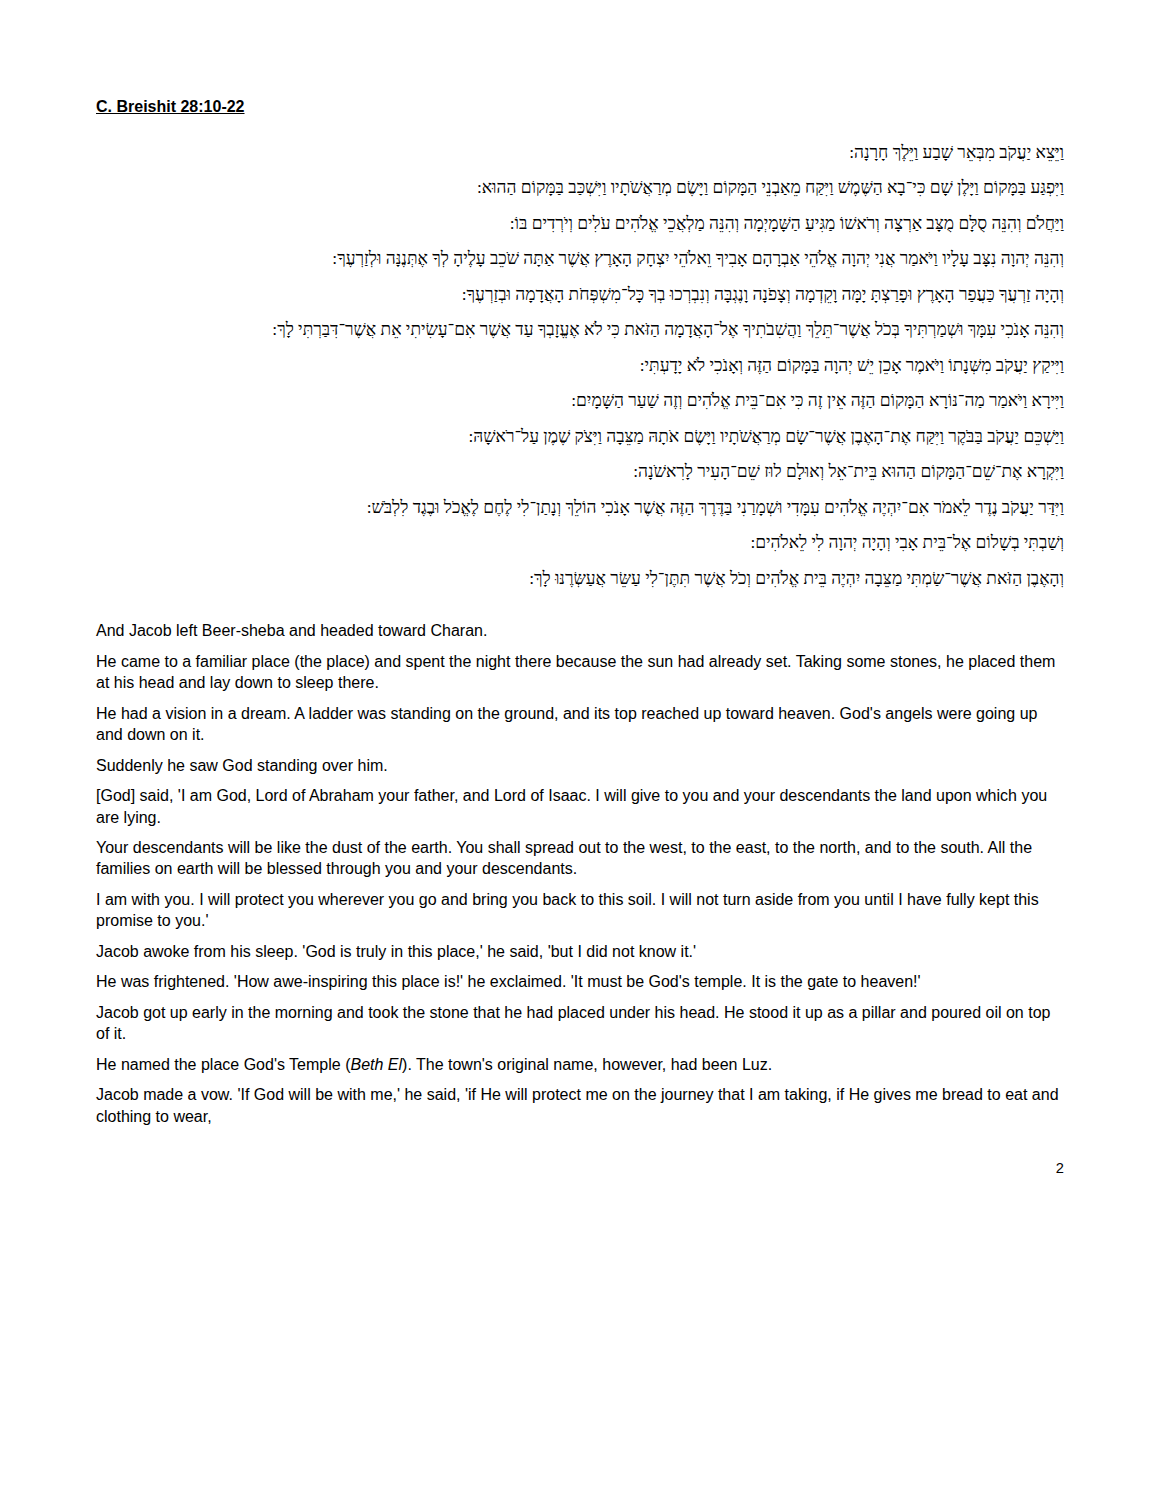C. Breishit 28:10-22
וַיֵּצֵא יַעֲקֹב מִבְּאֵר שָׁבַע וַיֵּלֶךְ חָרָנָה:
וַיִּפְגַּע בַּמָּקוֹם וַיָּלֶן שָׁם כִּי־בָא הַשֶּׁמֶשׁ וַיִּקַּח מֵאַבְנֵי הַמָּקוֹם וַיָּשֶׂם מְרַאֲשֹׁתָיו וַיִּשְׁכַּב בַּמָּקוֹם הַהוּא:
וַיַּחֲלֹם וְהִנֵּה סֻלָּם מֻצָּב אַרְצָה וְרֹאשׁוֹ מַגִּיעַ הַשָּׁמָיְמָה וְהִנֵּה מַלְאֲכֵי אֱלֹהִים עֹלִים וְיֹרְדִים בּוֹ:
וְהִנֵּה יְהוָה נִצָּב עָלָיו וַיֹּאמַר אֲנִי יְהוָה אֱלֹהֵי אַבְרָהָם אָבִיךָ וֵאלֹהֵי יִצְחָק הָאָרֶץ אֲשֶׁר אַתָּה שֹׁכֵב עָלֶיהָ לְךָ אֶתְּנֶנָּה וּלְזַרְעֶךָ:
וְהָיָה זַרְעֲךָ כַּעֲפַר הָאָרֶץ וּפָרַצְתָּ יָמָּה וָקֵדְמָה וְצָפֹנָה וָנֶגְבָּה וְנִבְרְכוּ בְךָ כָּל־מִשְׁפְּחֹת הָאֲדָמָה וּבְזַרְעֶךָ:
וְהִנֵּה אָנֹכִי עִמָּךְ וּשְׁמַרְתִּיךָ בְּכֹל אֲשֶׁר־תֵּלֵךְ וַהֲשִׁבֹתִיךָ אֶל־הָאֲדָמָה הַזֹּאת כִּי לֹא אֶעֱזָבְךָ עַד אֲשֶׁר אִם־עָשִׂיתִי אֵת אֲשֶׁר־דִּבַּרְתִּי לָךְ:
וַיִּיקַץ יַעֲקֹב מִשְּׁנָתוֹ וַיֹּאמֶר אָכֵן יֵשׁ יְהוָה בַּמָּקוֹם הַזֶּה וְאָנֹכִי לֹא יָדָעְתִּי:
וַיִּירָא וַיֹּאמַר מַה־נּוֹרָא הַמָּקוֹם הַזֶּה אֵין זֶה כִּי אִם־בֵּית אֱלֹהִים וְזֶה שַׁעַר הַשָּׁמָיִם:
וַיַּשְׁכֵּם יַעֲקֹב בַּבֹּקֶר וַיִּקַּח אֶת־הָאֶבֶן אֲשֶׁר־שָׂם מְרַאֲשֹׁתָיו וַיָּשֶׂם אֹתָהּ מַצֵּבָה וַיִּצֹק שֶׁמֶן עַל־רֹאשָׁהּ:
וַיִּקְרָא אֶת־שֵׁם־הַמָּקוֹם הַהוּא בֵּית־אֵל וְאוּלָם לוּז שֵׁם־הָעִיר לָרִאשֹׁנָה:
וַיִּדַּר יַעֲקֹב נֶדֶר לֵאמֹר אִם־יִהְיֶה אֱלֹהִים עִמָּדִי וּשְׁמָרַנִי בַּדֶּרֶךְ הַזֶּה אֲשֶׁר אָנֹכִי הוֹלֵךְ וְנָתַן־לִי לֶחֶם לֶאֱכֹל וּבֶגֶד לִלְבֹּשׁ:
וְשַׁבְתִּי בְשָׁלוֹם אֶל־בֵּית אָבִי וְהָיָה יְהוָה לִי לֵאלֹהִים:
וְהָאֶבֶן הַזֹּאת אֲשֶׁר־שַׂמְתִּי מַצֵּבָה יִהְיֶה בֵּית אֱלֹהִים וְכֹל אֲשֶׁר תִּתֶּן־לִי עַשֵּׂר אֲעַשְּׂרֶנּוּ לָךְ:
And Jacob left Beer-sheba and headed toward Charan.
He came to a familiar place (the place) and spent the night there because the sun had already set. Taking some stones, he placed them at his head and lay down to sleep there.
He had a vision in a dream. A ladder was standing on the ground, and its top reached up toward heaven. God's angels were going up and down on it.
Suddenly he saw God standing over him.
[God] said, 'I am God, Lord of Abraham your father, and Lord of Isaac. I will give to you and your descendants the land upon which you are lying.
Your descendants will be like the dust of the earth. You shall spread out to the west, to the east, to the north, and to the south. All the families on earth will be blessed through you and your descendants.
I am with you. I will protect you wherever you go and bring you back to this soil. I will not turn aside from you until I have fully kept this promise to you.'
Jacob awoke from his sleep. 'God is truly in this place,' he said, 'but I did not know it.'
He was frightened. 'How awe-inspiring this place is!' he exclaimed. 'It must be God's temple. It is the gate to heaven!'
Jacob got up early in the morning and took the stone that he had placed under his head. He stood it up as a pillar and poured oil on top of it.
He named the place God's Temple (Beth El). The town's original name, however, had been Luz.
Jacob made a vow. 'If God will be with me,' he said, 'if He will protect me on the journey that I am taking, if He gives me bread to eat and clothing to wear,
2